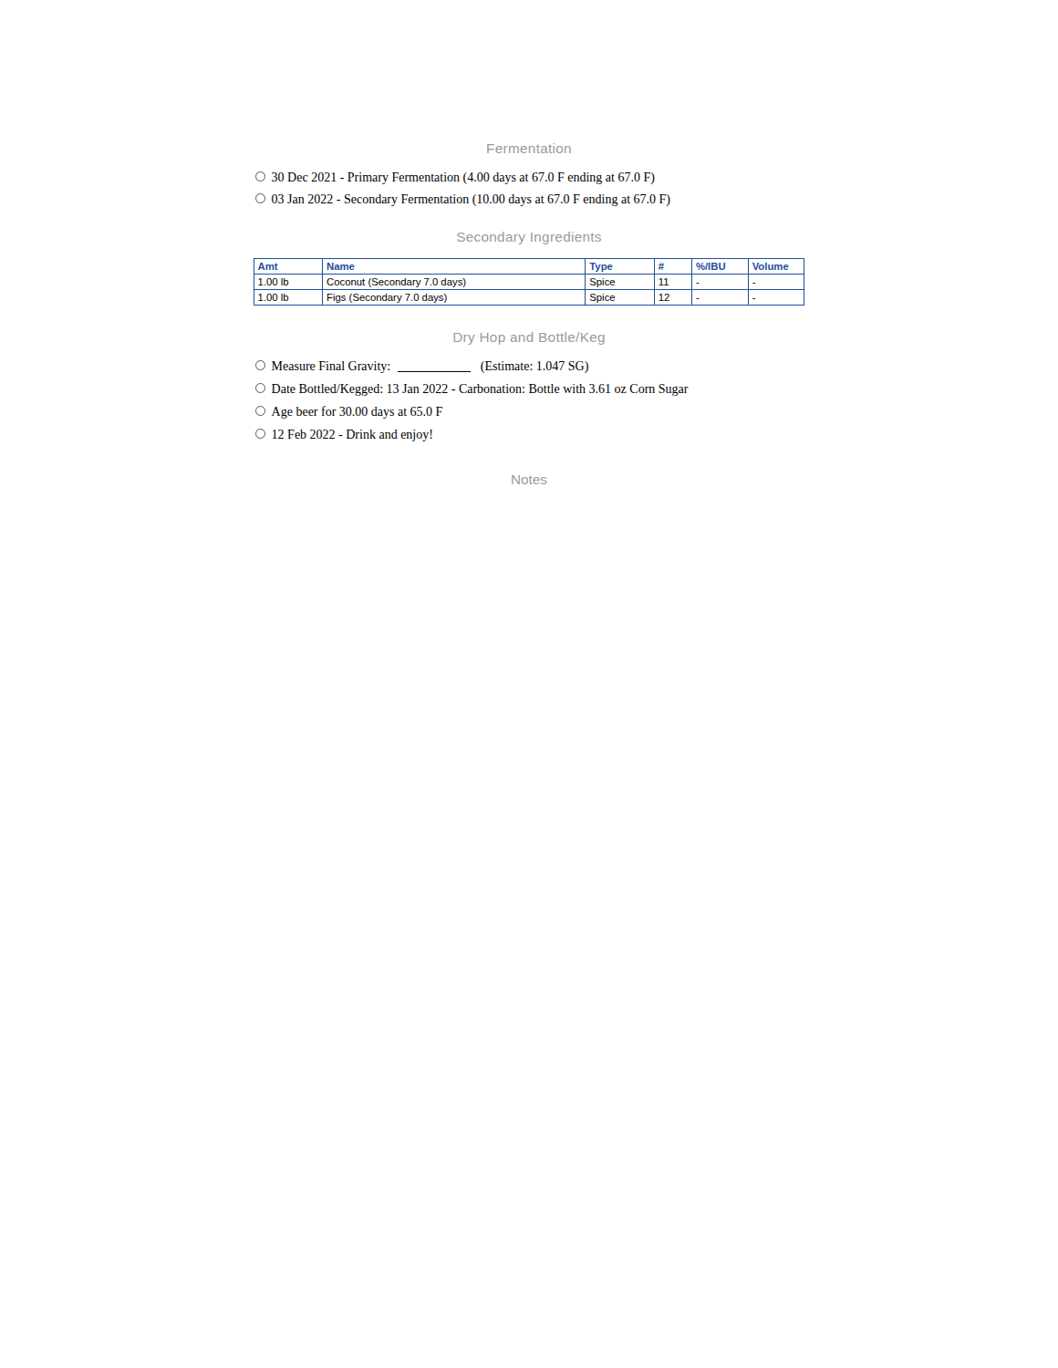Fermentation
30 Dec 2021 - Primary Fermentation (4.00 days at 67.0 F ending at 67.0 F)
03 Jan 2022 - Secondary Fermentation (10.00 days at 67.0 F ending at 67.0 F)
Secondary Ingredients
| Amt | Name | Type | # | %/IBU | Volume |
| --- | --- | --- | --- | --- | --- |
| 1.00 lb | Coconut (Secondary 7.0 days) | Spice | 11 | - | - |
| 1.00 lb | Figs (Secondary 7.0 days) | Spice | 12 | - | - |
Dry Hop and Bottle/Keg
Measure Final Gravity: (Estimate: 1.047 SG)
Date Bottled/Kegged: 13 Jan 2022 - Carbonation: Bottle with 3.61 oz Corn Sugar
Age beer for 30.00 days at 65.0 F
12 Feb 2022 - Drink and enjoy!
Notes